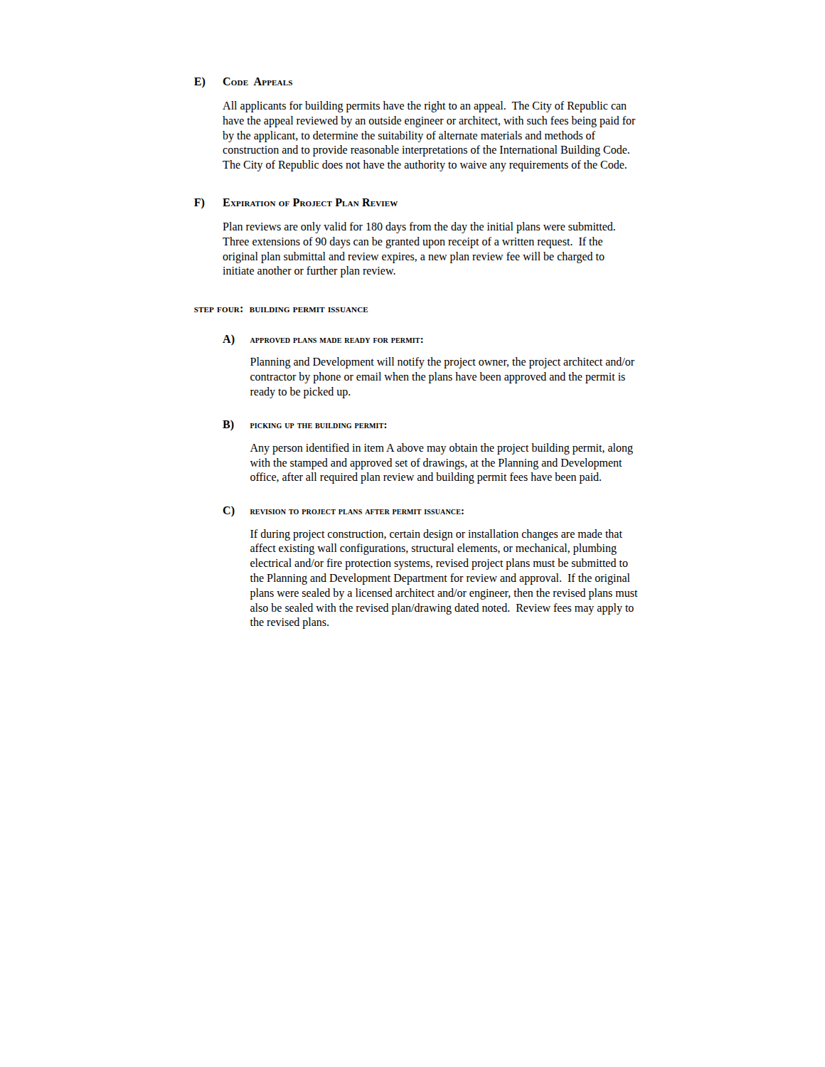E) CODE APPEALS
All applicants for building permits have the right to an appeal. The City of Republic can have the appeal reviewed by an outside engineer or architect, with such fees being paid for by the applicant, to determine the suitability of alternate materials and methods of construction and to provide reasonable interpretations of the International Building Code. The City of Republic does not have the authority to waive any requirements of the Code.
F) EXPIRATION OF PROJECT PLAN REVIEW
Plan reviews are only valid for 180 days from the day the initial plans were submitted. Three extensions of 90 days can be granted upon receipt of a written request. If the original plan submittal and review expires, a new plan review fee will be charged to initiate another or further plan review.
Step Four: Building Permit Issuance
A) Approved plans made ready for permit:
Planning and Development will notify the project owner, the project architect and/or contractor by phone or email when the plans have been approved and the permit is ready to be picked up.
B) Picking up the Building Permit:
Any person identified in item A above may obtain the project building permit, along with the stamped and approved set of drawings, at the Planning and Development office, after all required plan review and building permit fees have been paid.
C) Revision to project plans after permit issuance:
If during project construction, certain design or installation changes are made that affect existing wall configurations, structural elements, or mechanical, plumbing electrical and/or fire protection systems, revised project plans must be submitted to the Planning and Development Department for review and approval. If the original plans were sealed by a licensed architect and/or engineer, then the revised plans must also be sealed with the revised plan/drawing dated noted. Review fees may apply to the revised plans.